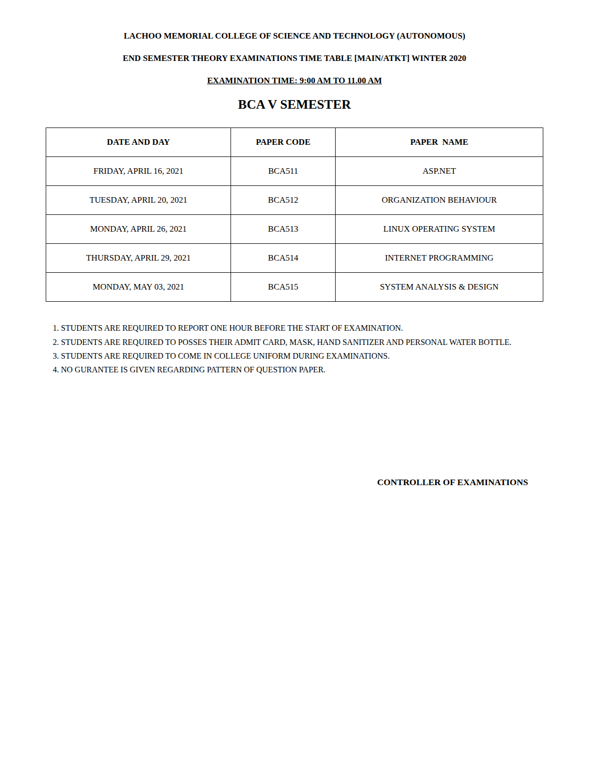LACHOO MEMORIAL COLLEGE OF SCIENCE AND TECHNOLOGY (AUTONOMOUS)
END SEMESTER THEORY EXAMINATIONS TIME TABLE [MAIN/ATKT] WINTER 2020
EXAMINATION TIME: 9:00 AM TO 11.00 AM
BCA V SEMESTER
| DATE AND DAY | PAPER CODE | PAPER NAME |
| --- | --- | --- |
| FRIDAY, APRIL 16, 2021 | BCA511 | ASP.NET |
| TUESDAY, APRIL 20, 2021 | BCA512 | ORGANIZATION BEHAVIOUR |
| MONDAY, APRIL 26, 2021 | BCA513 | LINUX OPERATING SYSTEM |
| THURSDAY, APRIL 29, 2021 | BCA514 | INTERNET PROGRAMMING |
| MONDAY, MAY 03, 2021 | BCA515 | SYSTEM ANALYSIS & DESIGN |
STUDENTS ARE REQUIRED TO REPORT ONE HOUR BEFORE THE START OF EXAMINATION.
STUDENTS ARE REQUIRED TO POSSES THEIR ADMIT CARD, MASK, HAND SANITIZER AND PERSONAL WATER BOTTLE.
STUDENTS ARE REQUIRED TO COME IN COLLEGE UNIFORM DURING EXAMINATIONS.
NO GURANTEE IS GIVEN REGARDING PATTERN OF QUESTION PAPER.
CONTROLLER OF EXAMINATIONS